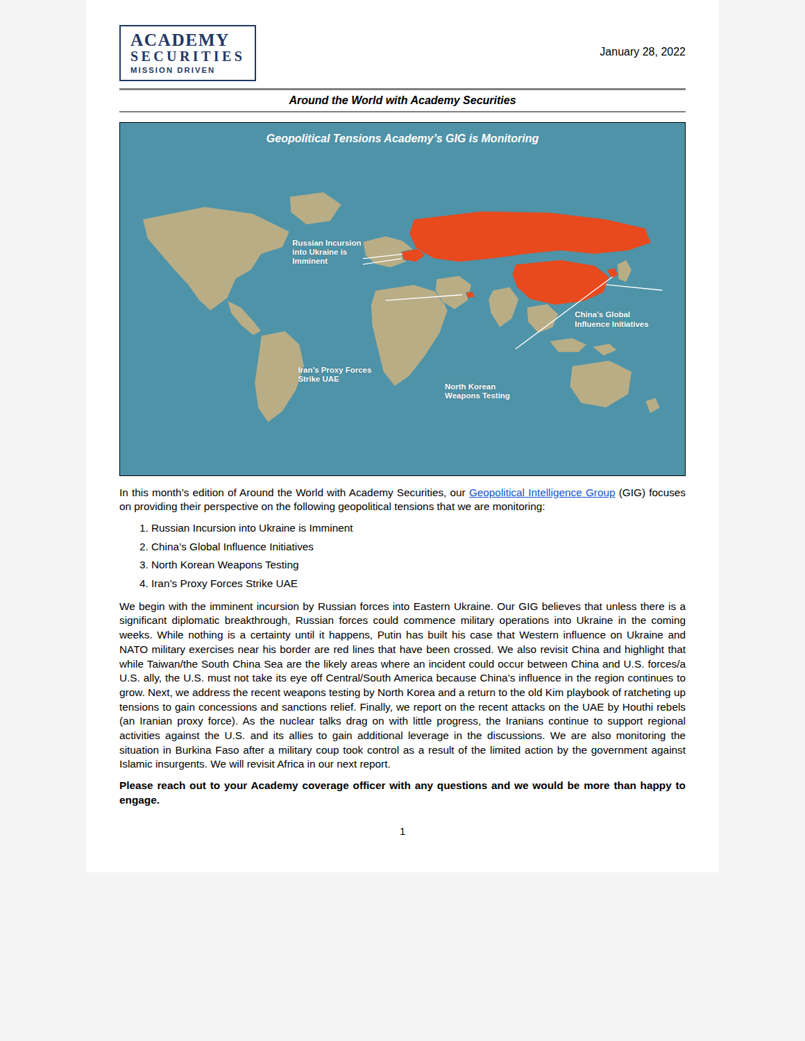ACADEMY SECURITIES MISSION DRIVEN
January 28, 2022
Around the World with Academy Securities
Geopolitical Tensions Academy’s GIG is Monitoring
Russian Incursion
into Ukraine is
Imminent
China’s Global
Influence Initiatives
Iran’s Proxy Forces
Strike UAE
North Korean
Weapons Testing
In this month’s edition of Around the World with Academy Securities, our Geopolitical Intelligence Group (GIG) focuses on providing their perspective on the following geopolitical tensions that we are monitoring:
Russian Incursion into Ukraine is Imminent
China’s Global Influence Initiatives
North Korean Weapons Testing
Iran’s Proxy Forces Strike UAE
We begin with the imminent incursion by Russian forces into Eastern Ukraine. Our GIG believes that unless there is a significant diplomatic breakthrough, Russian forces could commence military operations into Ukraine in the coming weeks. While nothing is a certainty until it happens, Putin has built his case that Western influence on Ukraine and NATO military exercises near his border are red lines that have been crossed. We also revisit China and highlight that while Taiwan/the South China Sea are the likely areas where an incident could occur between China and U.S. forces/a U.S. ally, the U.S. must not take its eye off Central/South America because China’s influence in the region continues to grow. Next, we address the recent weapons testing by North Korea and a return to the old Kim playbook of ratcheting up tensions to gain concessions and sanctions relief. Finally, we report on the recent attacks on the UAE by Houthi rebels (an Iranian proxy force). As the nuclear talks drag on with little progress, the Iranians continue to support regional activities against the U.S. and its allies to gain additional leverage in the discussions. We are also monitoring the situation in Burkina Faso after a military coup took control as a result of the limited action by the government against Islamic insurgents. We will revisit Africa in our next report.
Please reach out to your Academy coverage officer with any questions and we would be more than happy to engage.
1